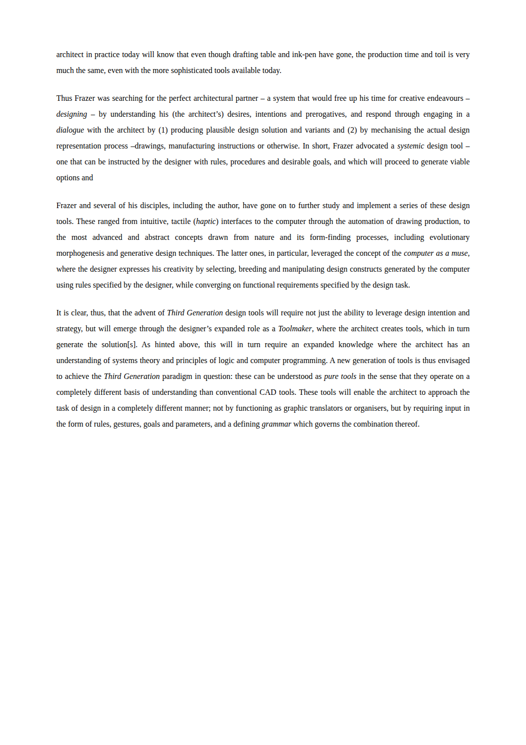architect in practice today will know that even though drafting table and ink-pen have gone, the production time and toil is very much the same, even with the more sophisticated tools available today.
Thus Frazer was searching for the perfect architectural partner – a system that would free up his time for creative endeavours – designing – by understanding his (the architect’s) desires, intentions and prerogatives, and respond through engaging in a dialogue with the architect by (1) producing plausible design solution and variants and (2) by mechanising the actual design representation process –drawings, manufacturing instructions or otherwise. In short, Frazer advocated a systemic design tool – one that can be instructed by the designer with rules, procedures and desirable goals, and which will proceed to generate viable options and
Frazer and several of his disciples, including the author, have gone on to further study and implement a series of these design tools. These ranged from intuitive, tactile (haptic) interfaces to the computer through the automation of drawing production, to the most advanced and abstract concepts drawn from nature and its form-finding processes, including evolutionary morphogenesis and generative design techniques. The latter ones, in particular, leveraged the concept of the computer as a muse, where the designer expresses his creativity by selecting, breeding and manipulating design constructs generated by the computer using rules specified by the designer, while converging on functional requirements specified by the design task.
It is clear, thus, that the advent of Third Generation design tools will require not just the ability to leverage design intention and strategy, but will emerge through the designer’s expanded role as a Toolmaker, where the architect creates tools, which in turn generate the solution[s]. As hinted above, this will in turn require an expanded knowledge where the architect has an understanding of systems theory and principles of logic and computer programming. A new generation of tools is thus envisaged to achieve the Third Generation paradigm in question: these can be understood as pure tools in the sense that they operate on a completely different basis of understanding than conventional CAD tools. These tools will enable the architect to approach the task of design in a completely different manner; not by functioning as graphic translators or organisers, but by requiring input in the form of rules, gestures, goals and parameters, and a defining grammar which governs the combination thereof.